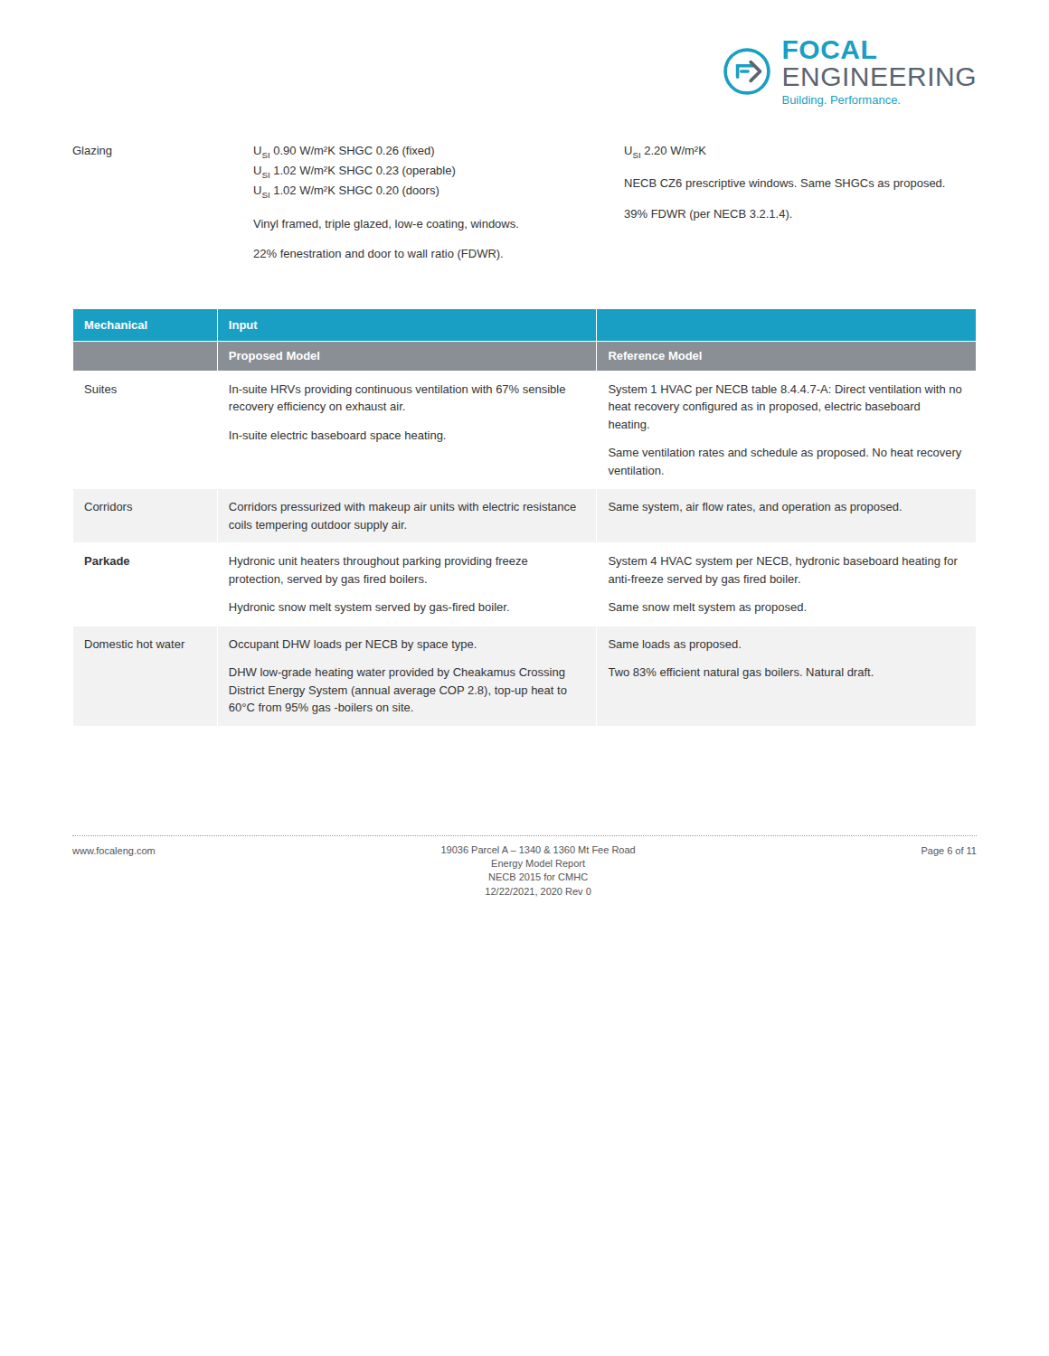FOCAL
ENGINEERING
Building. Performance.
Glazing
USI 0.90 W/m²K SHGC 0.26 (fixed) USI 1.02 W/m²K SHGC 0.23 (operable) USI 1.02 W/m²K SHGC 0.20 (doors)
Vinyl framed, triple glazed, low-e coating, windows.
22% fenestration and door to wall ratio (FDWR).
USI 2.20 W/m²K
NECB CZ6 prescriptive windows. Same SHGCs as proposed.
39% FDWR (per NECB 3.2.1.4).
| Mechanical | Input | |
| --- | --- | --- |
| | Proposed Model | Reference Model |
| Suites | In-suite HRVs providing continuous ventilation with 67% sensible recovery efficiency on exhaust air. In-suite electric baseboard space heating. | System 1 HVAC per NECB table 8.4.4.7-A: Direct ventilation with no heat recovery configured as in proposed, electric baseboard heating. Same ventilation rates and schedule as proposed. No heat recovery ventilation. |
| Corridors | Corridors pressurized with makeup air units with electric resistance coils tempering outdoor supply air. | Same system, air flow rates, and operation as proposed. |
| Parkade | Hydronic unit heaters throughout parking providing freeze protection, served by gas fired boilers. Hydronic snow melt system served by gas-fired boiler. | System 4 HVAC system per NECB, hydronic baseboard heating for anti-freeze served by gas fired boiler. Same snow melt system as proposed. |
| Domestic hot water | Occupant DHW loads per NECB by space type. DHW low-grade heating water provided by Cheakamus Crossing District Energy System (annual average COP 2.8), top-up heat to 60°C from 95% gas -boilers on site. | Same loads as proposed. Two 83% efficient natural gas boilers. Natural draft. |
www.focaleng.com
19036 Parcel A – 1340 & 1360 Mt Fee Road
Energy Model Report
NECB 2015 for CMHC
12/22/2021, 2020 Rev 0
Page 6 of 11